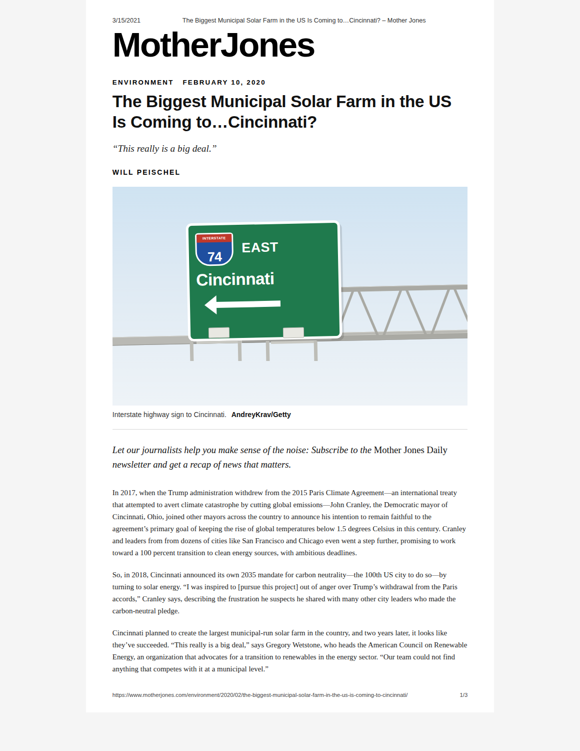3/15/2021 The Biggest Municipal Solar Farm in the US Is Coming to…Cincinnati? – Mother Jones
MotherJones
ENVIRONMENT FEBRUARY 10, 2020
The Biggest Municipal Solar Farm in the US Is Coming to…Cincinnati?
“This really is a big deal.”
WILL PEISCHEL
INTERSTATE
74
EAST
Cincinnati
Interstate highway sign to Cincinnati. AndreyKrav/Getty
Let our journalists help you make sense of the noise: Subscribe to the Mother Jones Daily newsletter and get a recap of news that matters.
In 2017, when the Trump administration withdrew from the 2015 Paris Climate Agreement—an international treaty that attempted to avert climate catastrophe by cutting global emissions—John Cranley, the Democratic mayor of Cincinnati, Ohio, joined other mayors across the country to announce his intention to remain faithful to the agreement’s primary goal of keeping the rise of global temperatures below 1.5 degrees Celsius in this century. Cranley and leaders from from dozens of cities like San Francisco and Chicago even went a step further, promising to work toward a 100 percent transition to clean energy sources, with ambitious deadlines.
So, in 2018, Cincinnati announced its own 2035 mandate for carbon neutrality—the 100th US city to do so—by turning to solar energy. “I was inspired to [pursue this project] out of anger over Trump’s withdrawal from the Paris accords,” Cranley says, describing the frustration he suspects he shared with many other city leaders who made the carbon-neutral pledge.
Cincinnati planned to create the largest municipal-run solar farm in the country, and two years later, it looks like they’ve succeeded. “This really is a big deal,” says Gregory Wetstone, who heads the American Council on Renewable Energy, an organization that advocates for a transition to renewables in the energy sector. “Our team could not find anything that competes with it at a municipal level.”
https://www.motherjones.com/environment/2020/02/the-biggest-municipal-solar-farm-in-the-us-is-coming-to-cincinnati/ 1/3